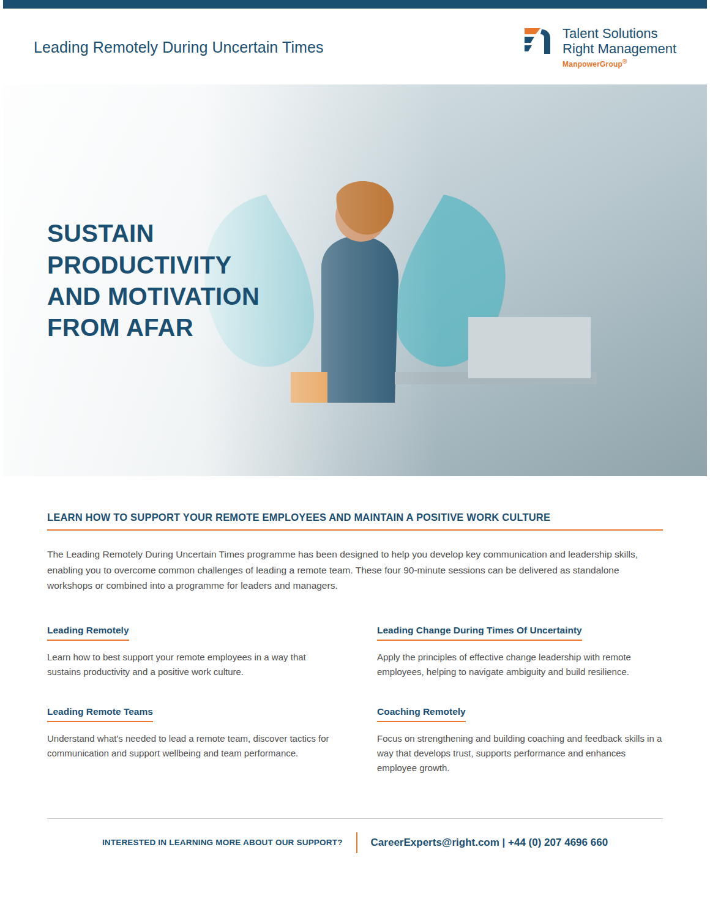Leading Remotely During Uncertain Times
Talent Solutions
Right Management
ManpowerGroup®
SUSTAIN
PRODUCTIVITY
AND MOTIVATION
FROM AFAR
LEARN HOW TO SUPPORT YOUR REMOTE EMPLOYEES AND MAINTAIN A POSITIVE WORK CULTURE
The Leading Remotely During Uncertain Times programme has been designed to help you develop key communication and leadership skills, enabling you to overcome common challenges of leading a remote team. These four 90-minute sessions can be delivered as standalone workshops or combined into a programme for leaders and managers.
Leading Remotely
Learn how to best support your remote employees in a way that sustains productivity and a positive work culture.
Leading Change During Times Of Uncertainty
Apply the principles of effective change leadership with remote employees, helping to navigate ambiguity and build resilience.
Leading Remote Teams
Understand what's needed to lead a remote team, discover tactics for communication and support wellbeing and team performance.
Coaching Remotely
Focus on strengthening and building coaching and feedback skills in a way that develops trust, supports performance and enhances employee growth.
INTERESTED IN LEARNING MORE ABOUT OUR SUPPORT?
CareerExperts@right.com | +44 (0) 207 4696 660